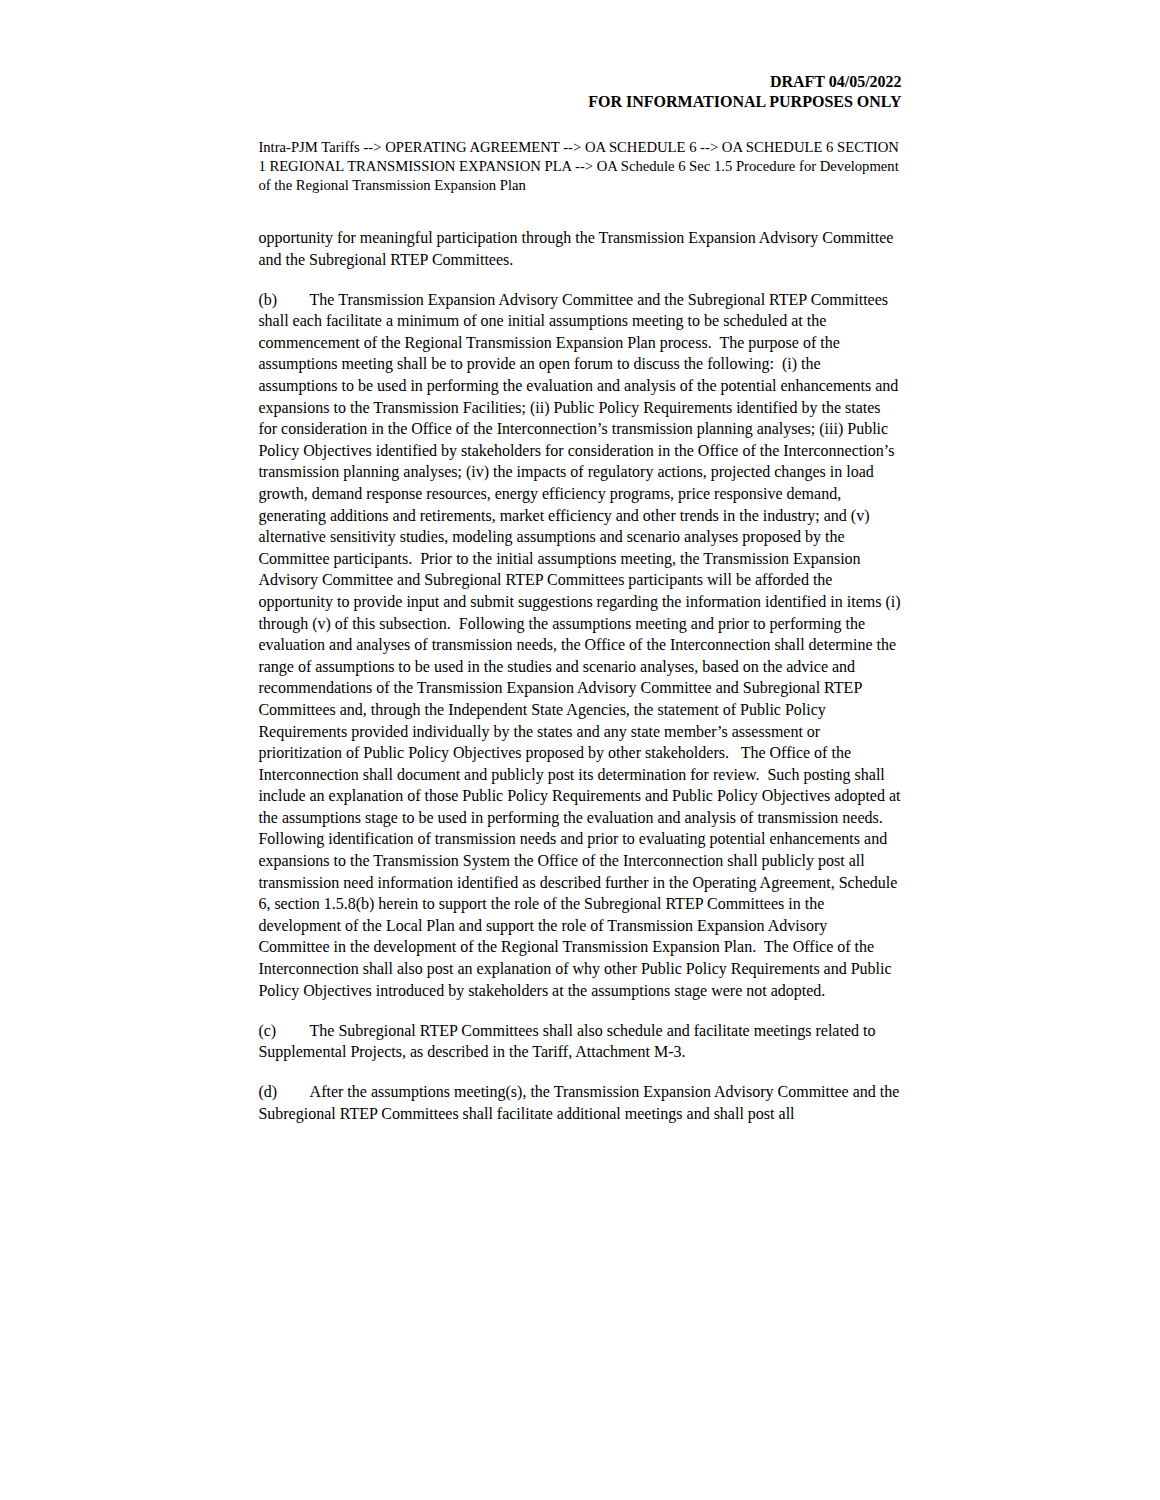DRAFT 04/05/2022
FOR INFORMATIONAL PURPOSES ONLY
Intra-PJM Tariffs --> OPERATING AGREEMENT --> OA SCHEDULE 6 --> OA SCHEDULE 6 SECTION 1 REGIONAL TRANSMISSION EXPANSION PLA --> OA Schedule 6 Sec 1.5 Procedure for Development of the Regional Transmission Expansion Plan
opportunity for meaningful participation through the Transmission Expansion Advisory Committee and the Subregional RTEP Committees.
(b) The Transmission Expansion Advisory Committee and the Subregional RTEP Committees shall each facilitate a minimum of one initial assumptions meeting to be scheduled at the commencement of the Regional Transmission Expansion Plan process. The purpose of the assumptions meeting shall be to provide an open forum to discuss the following: (i) the assumptions to be used in performing the evaluation and analysis of the potential enhancements and expansions to the Transmission Facilities; (ii) Public Policy Requirements identified by the states for consideration in the Office of the Interconnection’s transmission planning analyses; (iii) Public Policy Objectives identified by stakeholders for consideration in the Office of the Interconnection’s transmission planning analyses; (iv) the impacts of regulatory actions, projected changes in load growth, demand response resources, energy efficiency programs, price responsive demand, generating additions and retirements, market efficiency and other trends in the industry; and (v) alternative sensitivity studies, modeling assumptions and scenario analyses proposed by the Committee participants. Prior to the initial assumptions meeting, the Transmission Expansion Advisory Committee and Subregional RTEP Committees participants will be afforded the opportunity to provide input and submit suggestions regarding the information identified in items (i) through (v) of this subsection. Following the assumptions meeting and prior to performing the evaluation and analyses of transmission needs, the Office of the Interconnection shall determine the range of assumptions to be used in the studies and scenario analyses, based on the advice and recommendations of the Transmission Expansion Advisory Committee and Subregional RTEP Committees and, through the Independent State Agencies, the statement of Public Policy Requirements provided individually by the states and any state member’s assessment or prioritization of Public Policy Objectives proposed by other stakeholders. The Office of the Interconnection shall document and publicly post its determination for review. Such posting shall include an explanation of those Public Policy Requirements and Public Policy Objectives adopted at the assumptions stage to be used in performing the evaluation and analysis of transmission needs. Following identification of transmission needs and prior to evaluating potential enhancements and expansions to the Transmission System the Office of the Interconnection shall publicly post all transmission need information identified as described further in the Operating Agreement, Schedule 6, section 1.5.8(b) herein to support the role of the Subregional RTEP Committees in the development of the Local Plan and support the role of Transmission Expansion Advisory Committee in the development of the Regional Transmission Expansion Plan. The Office of the Interconnection shall also post an explanation of why other Public Policy Requirements and Public Policy Objectives introduced by stakeholders at the assumptions stage were not adopted.
(c) The Subregional RTEP Committees shall also schedule and facilitate meetings related to Supplemental Projects, as described in the Tariff, Attachment M-3.
(d) After the assumptions meeting(s), the Transmission Expansion Advisory Committee and the Subregional RTEP Committees shall facilitate additional meetings and shall post all